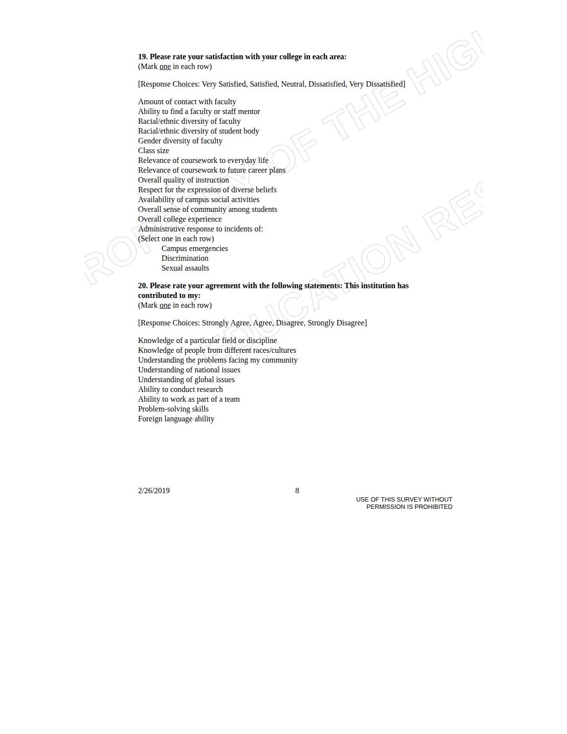PROPERTY OF THE HIGHER
EDUCATION RESEARCH INSTITUTE
19. Please rate your satisfaction with your college in each area:
(Mark one in each row)
[Response Choices: Very Satisfied, Satisfied, Neutral, Dissatisfied, Very Dissatisfied]
Amount of contact with faculty
Ability to find a faculty or staff mentor
Racial/ethnic diversity of faculty
Racial/ethnic diversity of student body
Gender diversity of faculty
Class size
Relevance of coursework to everyday life
Relevance of coursework to future career plans
Overall quality of instruction
Respect for the expression of diverse beliefs
Availability of campus social activities
Overall sense of community among students
Overall college experience
Administrative response to incidents of:
(Select one in each row)
Campus emergencies
Discrimination
Sexual assaults
20. Please rate your agreement with the following statements: This institution has contributed to my:
(Mark one in each row)
[Response Choices: Strongly Agree, Agree, Disagree, Strongly Disagree]
Knowledge of a particular field or discipline
Knowledge of people from different races/cultures
Understanding the problems facing my community
Understanding of national issues
Understanding of global issues
Ability to conduct research
Ability to work as part of a team
Problem-solving skills
Foreign language ability
2/26/2019 8 USE OF THIS SURVEY WITHOUT
PERMISSION IS PROHIBITED